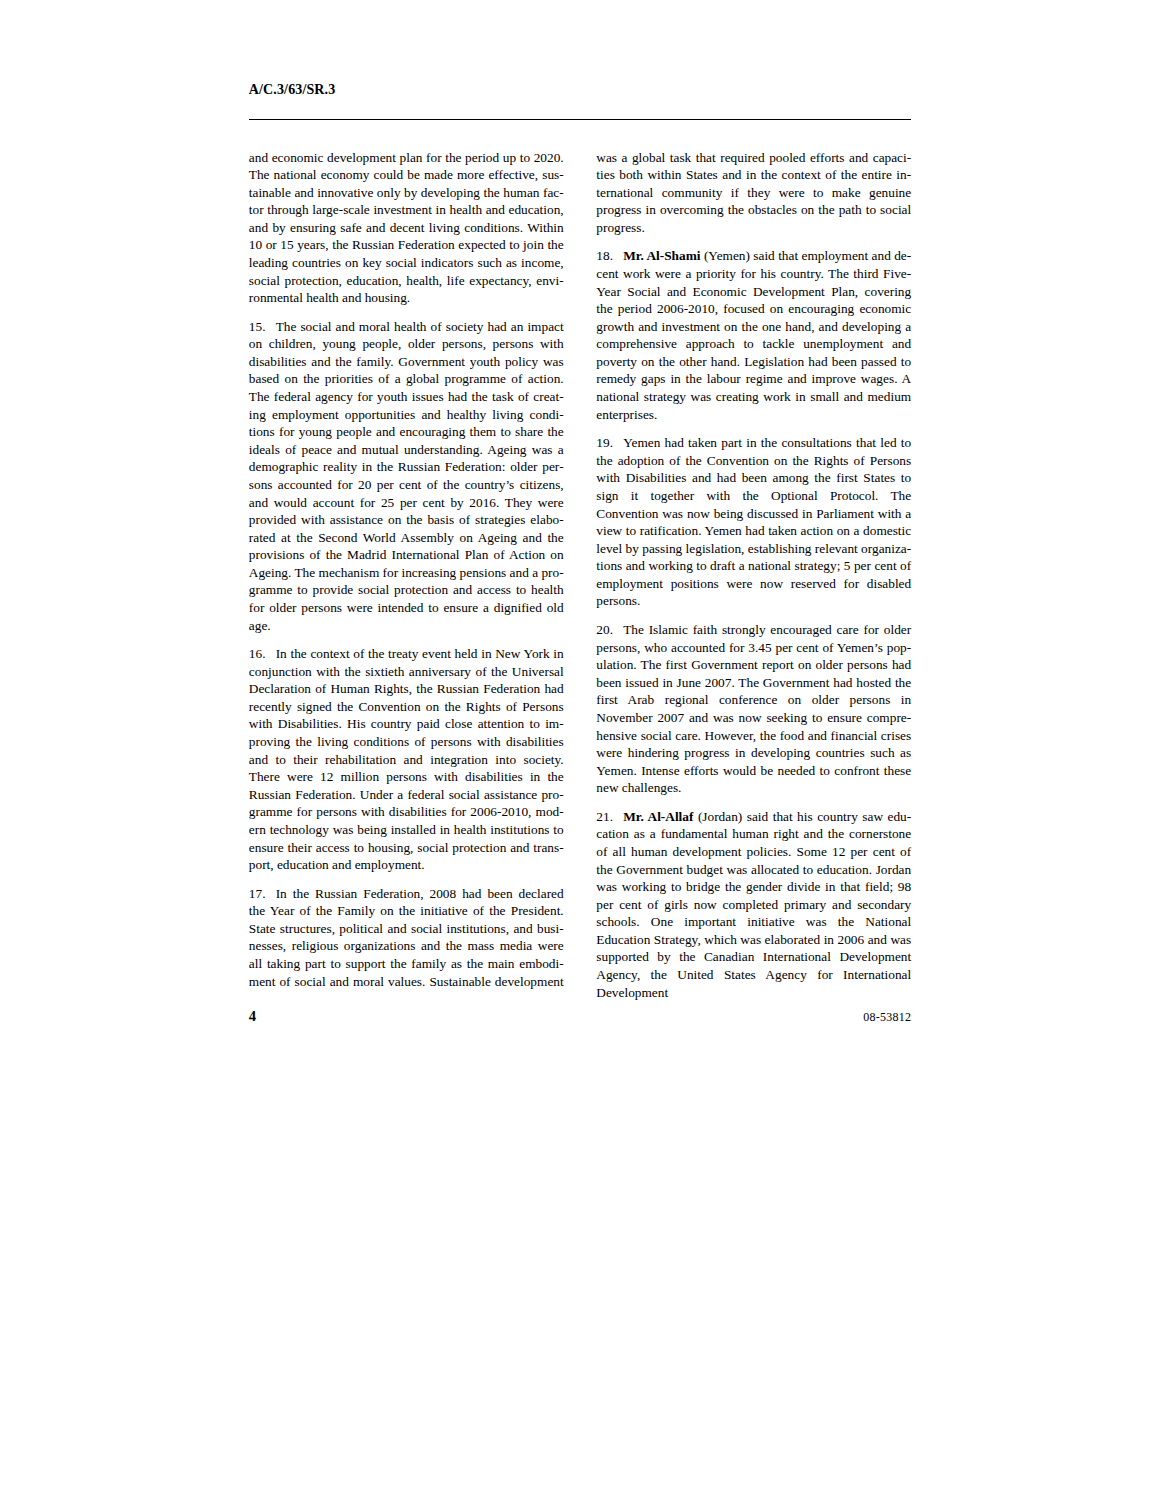A/C.3/63/SR.3
and economic development plan for the period up to 2020. The national economy could be made more effective, sustainable and innovative only by developing the human factor through large-scale investment in health and education, and by ensuring safe and decent living conditions. Within 10 or 15 years, the Russian Federation expected to join the leading countries on key social indicators such as income, social protection, education, health, life expectancy, environmental health and housing.
15. The social and moral health of society had an impact on children, young people, older persons, persons with disabilities and the family. Government youth policy was based on the priorities of a global programme of action. The federal agency for youth issues had the task of creating employment opportunities and healthy living conditions for young people and encouraging them to share the ideals of peace and mutual understanding. Ageing was a demographic reality in the Russian Federation: older persons accounted for 20 per cent of the country’s citizens, and would account for 25 per cent by 2016. They were provided with assistance on the basis of strategies elaborated at the Second World Assembly on Ageing and the provisions of the Madrid International Plan of Action on Ageing. The mechanism for increasing pensions and a programme to provide social protection and access to health for older persons were intended to ensure a dignified old age.
16. In the context of the treaty event held in New York in conjunction with the sixtieth anniversary of the Universal Declaration of Human Rights, the Russian Federation had recently signed the Convention on the Rights of Persons with Disabilities. His country paid close attention to improving the living conditions of persons with disabilities and to their rehabilitation and integration into society. There were 12 million persons with disabilities in the Russian Federation. Under a federal social assistance programme for persons with disabilities for 2006-2010, modern technology was being installed in health institutions to ensure their access to housing, social protection and transport, education and employment.
17. In the Russian Federation, 2008 had been declared the Year of the Family on the initiative of the President. State structures, political and social institutions, and businesses, religious organizations and the mass media were all taking part to support the family as the main embodiment of social and moral values. Sustainable development was a global task that required pooled efforts and capacities both within States and in the context of the entire international community if they were to make genuine progress in overcoming the obstacles on the path to social progress.
18. Mr. Al-Shami (Yemen) said that employment and decent work were a priority for his country. The third Five-Year Social and Economic Development Plan, covering the period 2006-2010, focused on encouraging economic growth and investment on the one hand, and developing a comprehensive approach to tackle unemployment and poverty on the other hand. Legislation had been passed to remedy gaps in the labour regime and improve wages. A national strategy was creating work in small and medium enterprises.
19. Yemen had taken part in the consultations that led to the adoption of the Convention on the Rights of Persons with Disabilities and had been among the first States to sign it together with the Optional Protocol. The Convention was now being discussed in Parliament with a view to ratification. Yemen had taken action on a domestic level by passing legislation, establishing relevant organizations and working to draft a national strategy; 5 per cent of employment positions were now reserved for disabled persons.
20. The Islamic faith strongly encouraged care for older persons, who accounted for 3.45 per cent of Yemen’s population. The first Government report on older persons had been issued in June 2007. The Government had hosted the first Arab regional conference on older persons in November 2007 and was now seeking to ensure comprehensive social care. However, the food and financial crises were hindering progress in developing countries such as Yemen. Intense efforts would be needed to confront these new challenges.
21. Mr. Al-Allaf (Jordan) said that his country saw education as a fundamental human right and the cornerstone of all human development policies. Some 12 per cent of the Government budget was allocated to education. Jordan was working to bridge the gender divide in that field; 98 per cent of girls now completed primary and secondary schools. One important initiative was the National Education Strategy, which was elaborated in 2006 and was supported by the Canadian International Development Agency, the United States Agency for International Development
4 08-53812